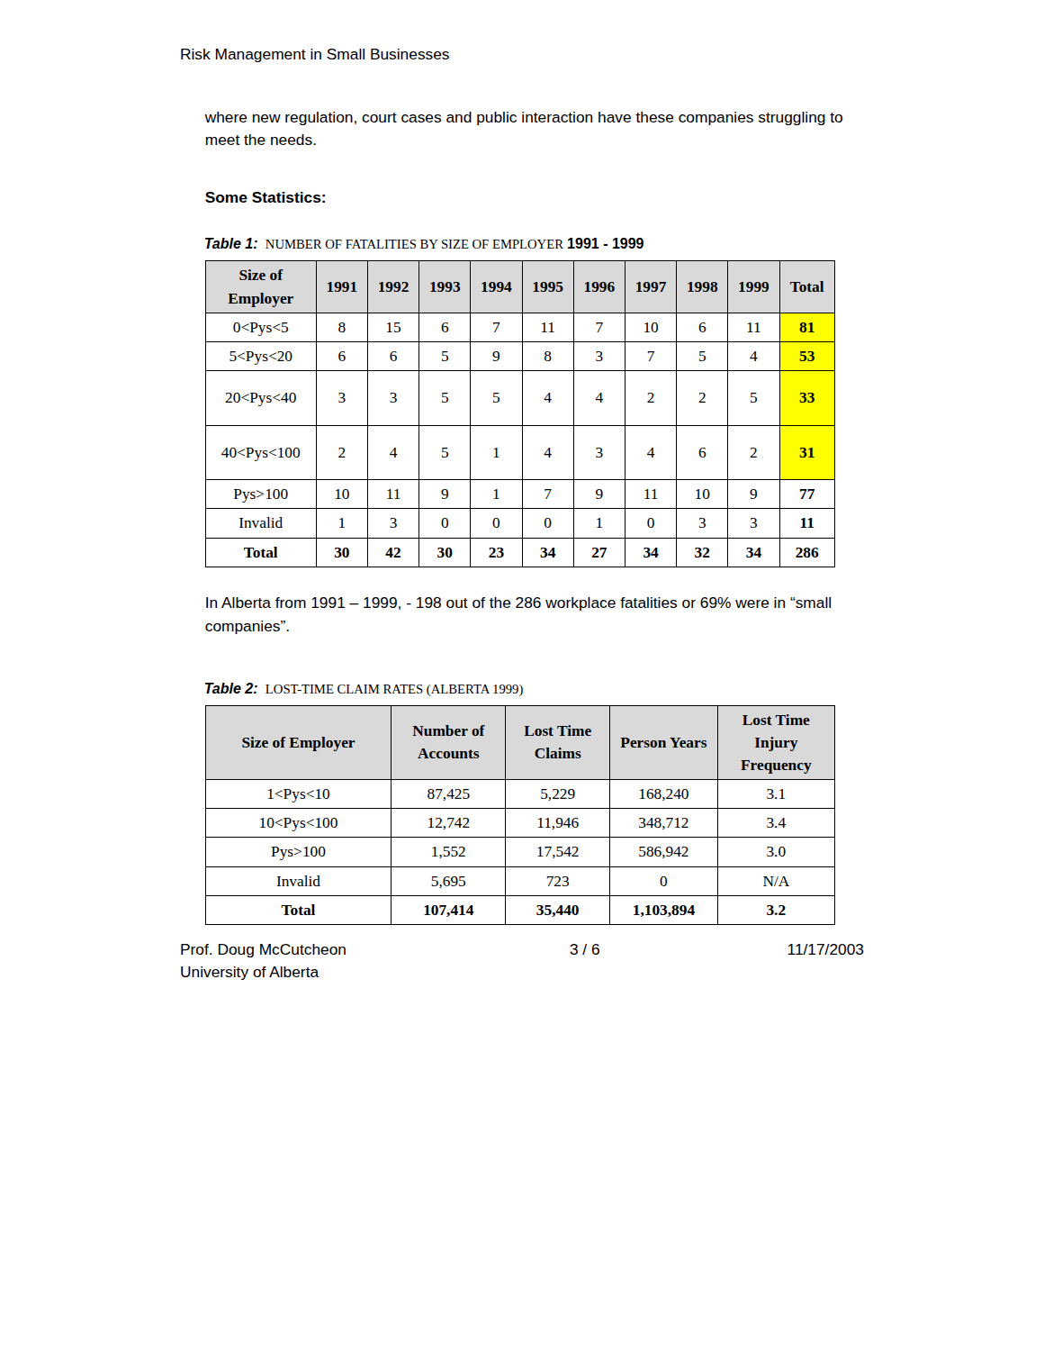Risk Management in Small Businesses
where new regulation, court cases and public interaction have these companies struggling to meet the needs.
Some Statistics:
Table 1: NUMBER OF FATALITIES BY SIZE OF EMPLOYER 1991 - 1999
| Size of Employer | 1991 | 1992 | 1993 | 1994 | 1995 | 1996 | 1997 | 1998 | 1999 | Total |
| --- | --- | --- | --- | --- | --- | --- | --- | --- | --- | --- |
| 0<Pys<5 | 8 | 15 | 6 | 7 | 11 | 7 | 10 | 6 | 11 | 81 |
| 5<Pys<20 | 6 | 6 | 5 | 9 | 8 | 3 | 7 | 5 | 4 | 53 |
| 20<Pys<40 | 3 | 3 | 5 | 5 | 4 | 4 | 2 | 2 | 5 | 33 |
| 40<Pys<100 | 2 | 4 | 5 | 1 | 4 | 3 | 4 | 6 | 2 | 31 |
| Pys>100 | 10 | 11 | 9 | 1 | 7 | 9 | 11 | 10 | 9 | 77 |
| Invalid | 1 | 3 | 0 | 0 | 0 | 1 | 0 | 3 | 3 | 11 |
| Total | 30 | 42 | 30 | 23 | 34 | 27 | 34 | 32 | 34 | 286 |
In Alberta from 1991 – 1999, - 198 out of the 286 workplace fatalities or 69% were in “small companies”.
Table 2: LOST-TIME CLAIM RATES (ALBERTA 1999)
| Size of Employer | Number of Accounts | Lost Time Claims | Person Years | Lost Time Injury Frequency |
| --- | --- | --- | --- | --- |
| 1<Pys<10 | 87,425 | 5,229 | 168,240 | 3.1 |
| 10<Pys<100 | 12,742 | 11,946 | 348,712 | 3.4 |
| Pys>100 | 1,552 | 17,542 | 586,942 | 3.0 |
| Invalid | 5,695 | 723 | 0 | N/A |
| Total | 107,414 | 35,440 | 1,103,894 | 3.2 |
Prof. Doug McCutcheon
University of Alberta
3 / 6
11/17/2003